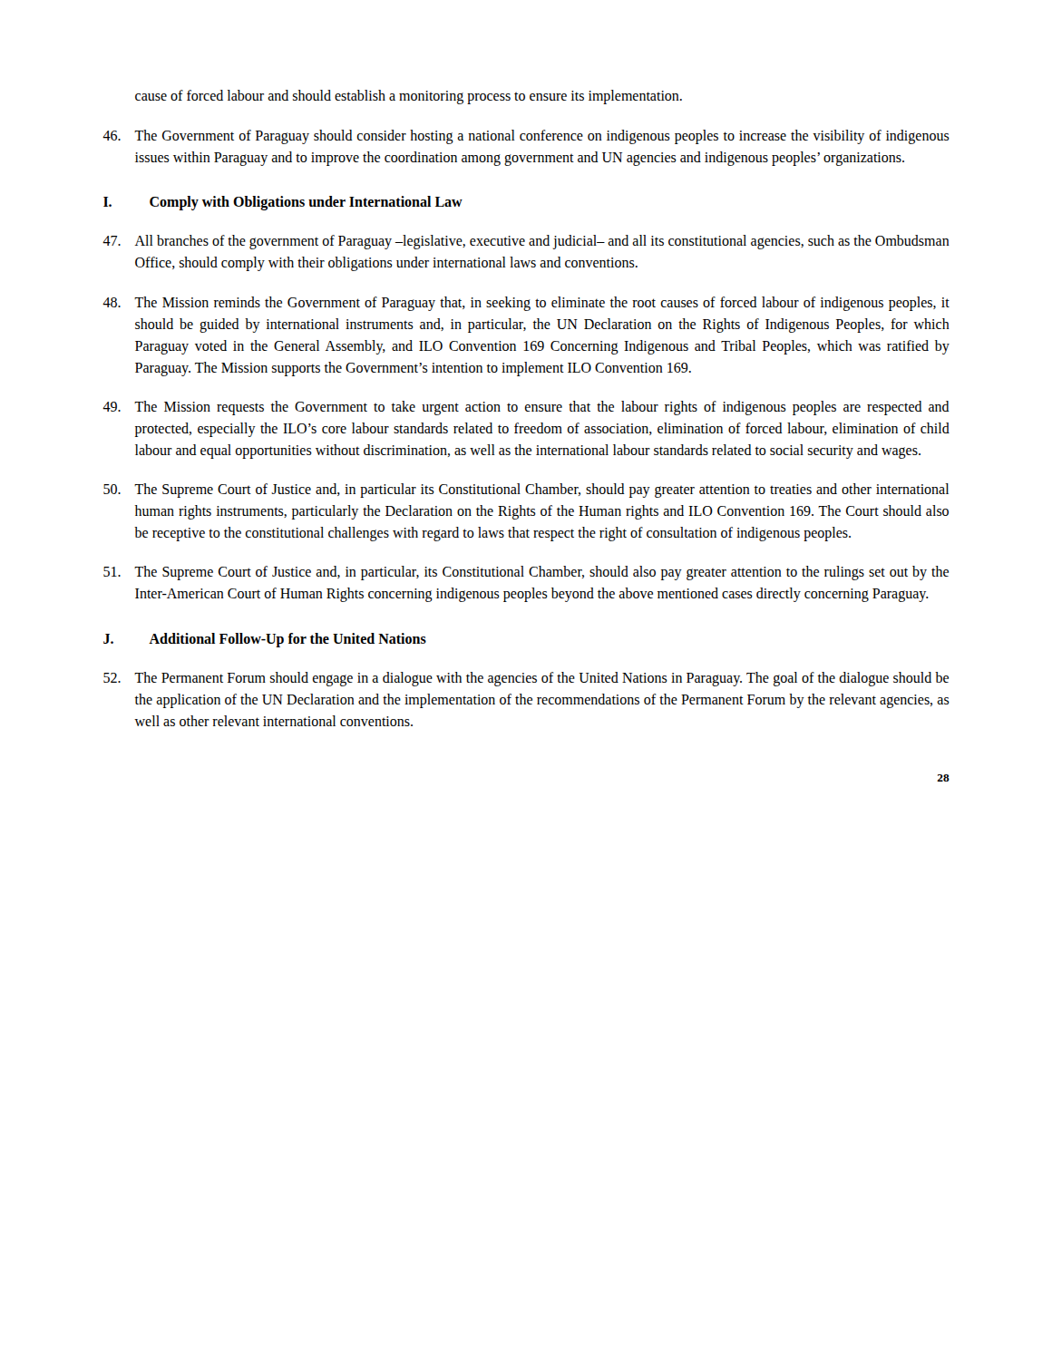cause of forced labour and should establish a monitoring process to ensure its implementation.
46. The Government of Paraguay should consider hosting a national conference on indigenous peoples to increase the visibility of indigenous issues within Paraguay and to improve the coordination among government and UN agencies and indigenous peoples’ organizations.
I. Comply with Obligations under International Law
47. All branches of the government of Paraguay –legislative, executive and judicial– and all its constitutional agencies, such as the Ombudsman Office, should comply with their obligations under international laws and conventions.
48. The Mission reminds the Government of Paraguay that, in seeking to eliminate the root causes of forced labour of indigenous peoples, it should be guided by international instruments and, in particular, the UN Declaration on the Rights of Indigenous Peoples, for which Paraguay voted in the General Assembly, and ILO Convention 169 Concerning Indigenous and Tribal Peoples, which was ratified by Paraguay. The Mission supports the Government’s intention to implement ILO Convention 169.
49. The Mission requests the Government to take urgent action to ensure that the labour rights of indigenous peoples are respected and protected, especially the ILO’s core labour standards related to freedom of association, elimination of forced labour, elimination of child labour and equal opportunities without discrimination, as well as the international labour standards related to social security and wages.
50. The Supreme Court of Justice and, in particular its Constitutional Chamber, should pay greater attention to treaties and other international human rights instruments, particularly the Declaration on the Rights of the Human rights and ILO Convention 169. The Court should also be receptive to the constitutional challenges with regard to laws that respect the right of consultation of indigenous peoples.
51. The Supreme Court of Justice and, in particular, its Constitutional Chamber, should also pay greater attention to the rulings set out by the Inter-American Court of Human Rights concerning indigenous peoples beyond the above mentioned cases directly concerning Paraguay.
J. Additional Follow-Up for the United Nations
52. The Permanent Forum should engage in a dialogue with the agencies of the United Nations in Paraguay. The goal of the dialogue should be the application of the UN Declaration and the implementation of the recommendations of the Permanent Forum by the relevant agencies, as well as other relevant international conventions.
28